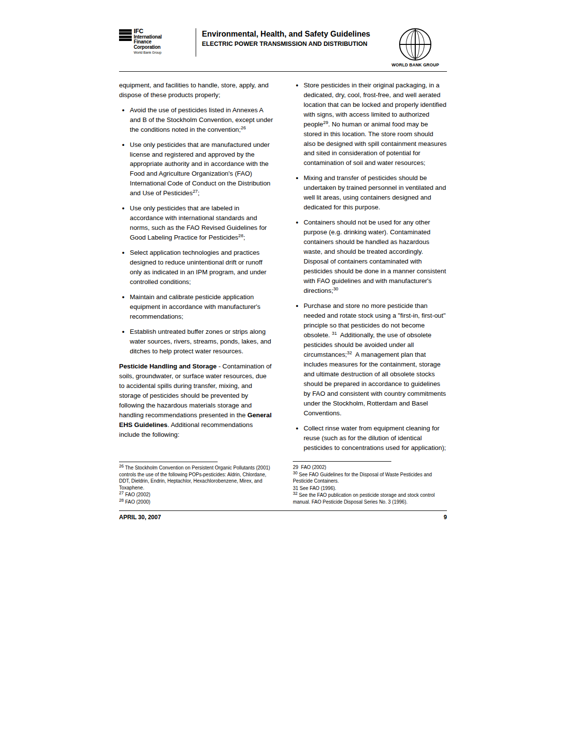IFC International
Finance
Corporation
World Bank Group
Environmental, Health, and Safety Guidelines
ELECTRIC POWER TRANSMISSION AND DISTRIBUTION
WORLD BANK GROUP
equipment, and facilities to handle, store, apply, and dispose of these products properly;
Avoid the use of pesticides listed in Annexes A and B of the Stockholm Convention, except under the conditions noted in the convention;26
Use only pesticides that are manufactured under license and registered and approved by the appropriate authority and in accordance with the Food and Agriculture Organization's (FAO) International Code of Conduct on the Distribution and Use of Pesticides27;
Use only pesticides that are labeled in accordance with international standards and norms, such as the FAO Revised Guidelines for Good Labeling Practice for Pesticides28;
Select application technologies and practices designed to reduce unintentional drift or runoff only as indicated in an IPM program, and under controlled conditions;
Maintain and calibrate pesticide application equipment in accordance with manufacturer's recommendations;
Establish untreated buffer zones or strips along water sources, rivers, streams, ponds, lakes, and ditches to help protect water resources.
Pesticide Handling and Storage - Contamination of soils, groundwater, or surface water resources, due to accidental spills during transfer, mixing, and storage of pesticides should be prevented by following the hazardous materials storage and handling recommendations presented in the General EHS Guidelines. Additional recommendations include the following:
26 The Stockholm Convention on Persistent Organic Pollutants (2001) controls the use of the following POPs-pesticides: Aldrin, Chlordane, DDT, Dieldrin, Endrin, Heptachlor, Hexachlorobenzene, Mirex, and Toxaphene.
27 FAO (2002)
28 FAO (2000)
Store pesticides in their original packaging, in a dedicated, dry, cool, frost-free, and well aerated location that can be locked and properly identified with signs, with access limited to authorized people29. No human or animal food may be stored in this location. The store room should also be designed with spill containment measures and sited in consideration of potential for contamination of soil and water resources;
Mixing and transfer of pesticides should be undertaken by trained personnel in ventilated and well lit areas, using containers designed and dedicated for this purpose.
Containers should not be used for any other purpose (e.g. drinking water). Contaminated containers should be handled as hazardous waste, and should be treated accordingly. Disposal of containers contaminated with pesticides should be done in a manner consistent with FAO guidelines and with manufacturer's directions;30
Purchase and store no more pesticide than needed and rotate stock using a "first-in, first-out" principle so that pesticides do not become obsolete. 31 Additionally, the use of obsolete pesticides should be avoided under all circumstances;32 A management plan that includes measures for the containment, storage and ultimate destruction of all obsolete stocks should be prepared in accordance to guidelines by FAO and consistent with country commitments under the Stockholm, Rotterdam and Basel Conventions.
Collect rinse water from equipment cleaning for reuse (such as for the dilution of identical pesticides to concentrations used for application);
29 FAO (2002)
30 See FAO Guidelines for the Disposal of Waste Pesticides and Pesticide Containers.
31 See FAO (1996).
32 See the FAO publication on pesticide storage and stock control manual. FAO Pesticide Disposal Series No. 3 (1996).
APRIL 30, 2007 9